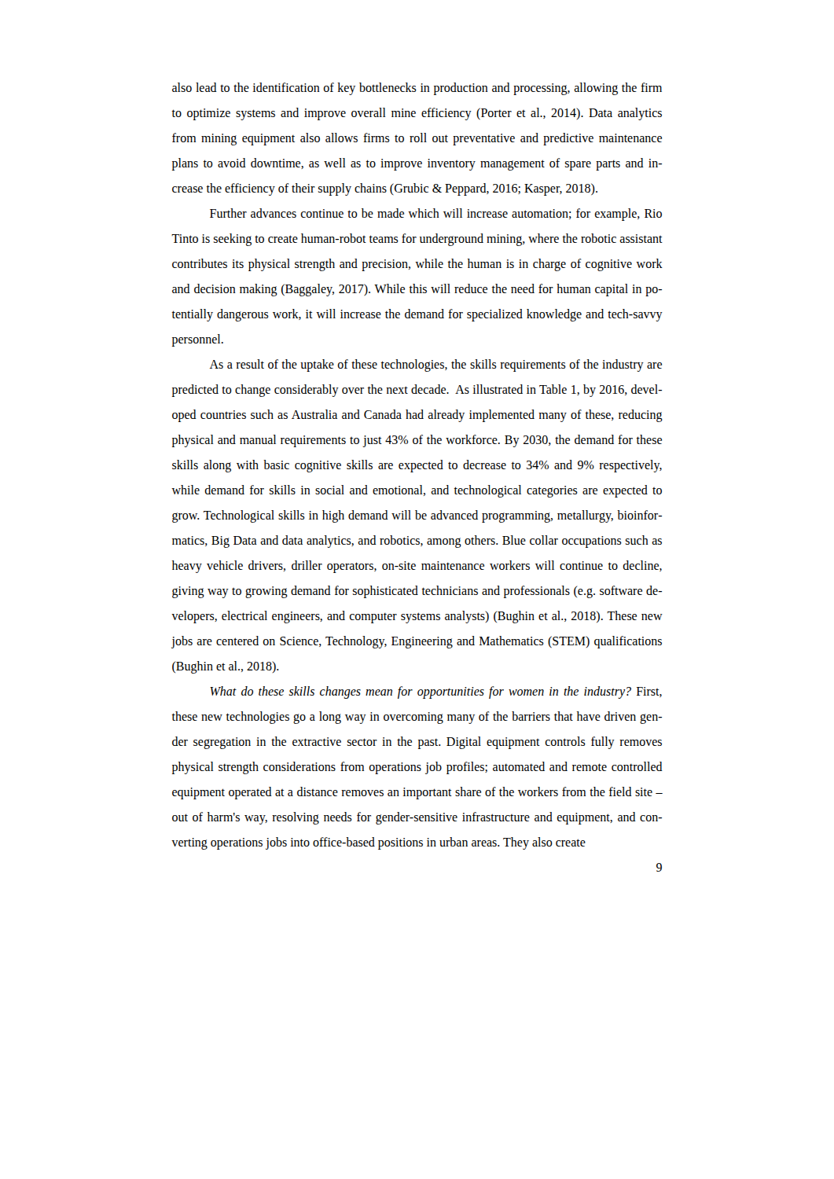also lead to the identification of key bottlenecks in production and processing, allowing the firm to optimize systems and improve overall mine efficiency (Porter et al., 2014). Data analytics from mining equipment also allows firms to roll out preventative and predictive maintenance plans to avoid downtime, as well as to improve inventory management of spare parts and increase the efficiency of their supply chains (Grubic & Peppard, 2016; Kasper, 2018).
Further advances continue to be made which will increase automation; for example, Rio Tinto is seeking to create human-robot teams for underground mining, where the robotic assistant contributes its physical strength and precision, while the human is in charge of cognitive work and decision making (Baggaley, 2017). While this will reduce the need for human capital in potentially dangerous work, it will increase the demand for specialized knowledge and tech-savvy personnel.
As a result of the uptake of these technologies, the skills requirements of the industry are predicted to change considerably over the next decade. As illustrated in Table 1, by 2016, developed countries such as Australia and Canada had already implemented many of these, reducing physical and manual requirements to just 43% of the workforce. By 2030, the demand for these skills along with basic cognitive skills are expected to decrease to 34% and 9% respectively, while demand for skills in social and emotional, and technological categories are expected to grow. Technological skills in high demand will be advanced programming, metallurgy, bioinformatics, Big Data and data analytics, and robotics, among others. Blue collar occupations such as heavy vehicle drivers, driller operators, on-site maintenance workers will continue to decline, giving way to growing demand for sophisticated technicians and professionals (e.g. software developers, electrical engineers, and computer systems analysts) (Bughin et al., 2018). These new jobs are centered on Science, Technology, Engineering and Mathematics (STEM) qualifications (Bughin et al., 2018).
What do these skills changes mean for opportunities for women in the industry? First, these new technologies go a long way in overcoming many of the barriers that have driven gender segregation in the extractive sector in the past. Digital equipment controls fully removes physical strength considerations from operations job profiles; automated and remote controlled equipment operated at a distance removes an important share of the workers from the field site – out of harm's way, resolving needs for gender-sensitive infrastructure and equipment, and converting operations jobs into office-based positions in urban areas. They also create
9